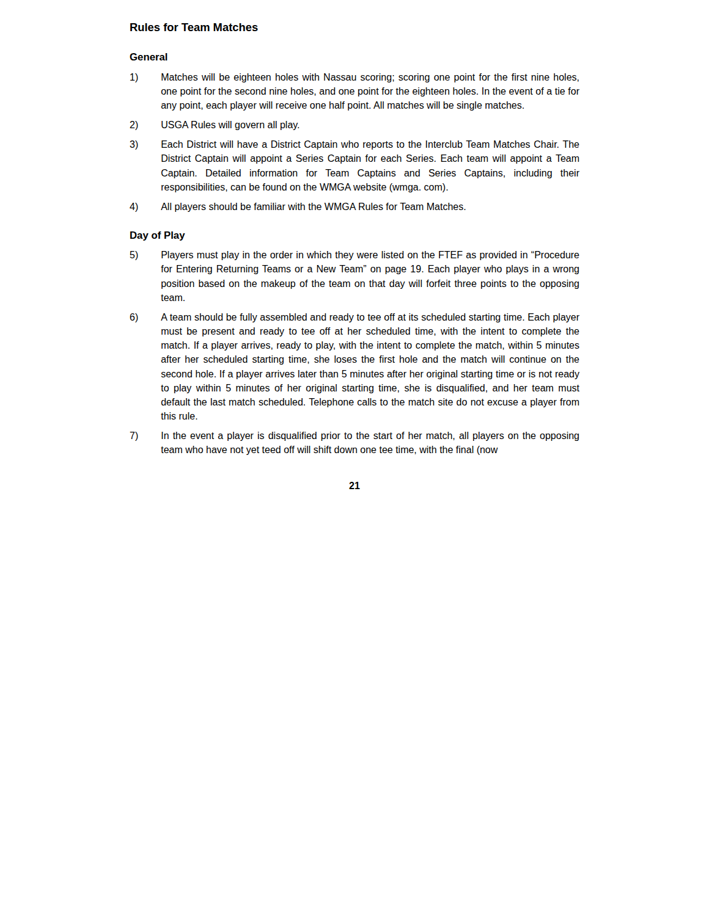Rules for Team Matches
General
1) Matches will be eighteen holes with Nassau scoring; scoring one point for the first nine holes, one point for the second nine holes, and one point for the eighteen holes. In the event of a tie for any point, each player will receive one half point. All matches will be single matches.
2) USGA Rules will govern all play.
3) Each District will have a District Captain who reports to the Interclub Team Matches Chair. The District Captain will appoint a Series Captain for each Series. Each team will appoint a Team Captain. Detailed information for Team Captains and Series Captains, including their responsibilities, can be found on the WMGA website (wmga. com).
4) All players should be familiar with the WMGA Rules for Team Matches.
Day of Play
5) Players must play in the order in which they were listed on the FTEF as provided in “Procedure for Entering Returning Teams or a New Team” on page 19. Each player who plays in a wrong position based on the makeup of the team on that day will forfeit three points to the opposing team.
6) A team should be fully assembled and ready to tee off at its scheduled starting time. Each player must be present and ready to tee off at her scheduled time, with the intent to complete the match. If a player arrives, ready to play, with the intent to complete the match, within 5 minutes after her scheduled starting time, she loses the first hole and the match will continue on the second hole. If a player arrives later than 5 minutes after her original starting time or is not ready to play within 5 minutes of her original starting time, she is disqualified, and her team must default the last match scheduled. Telephone calls to the match site do not excuse a player from this rule.
7) In the event a player is disqualified prior to the start of her match, all players on the opposing team who have not yet teed off will shift down one tee time, with the final (now
21